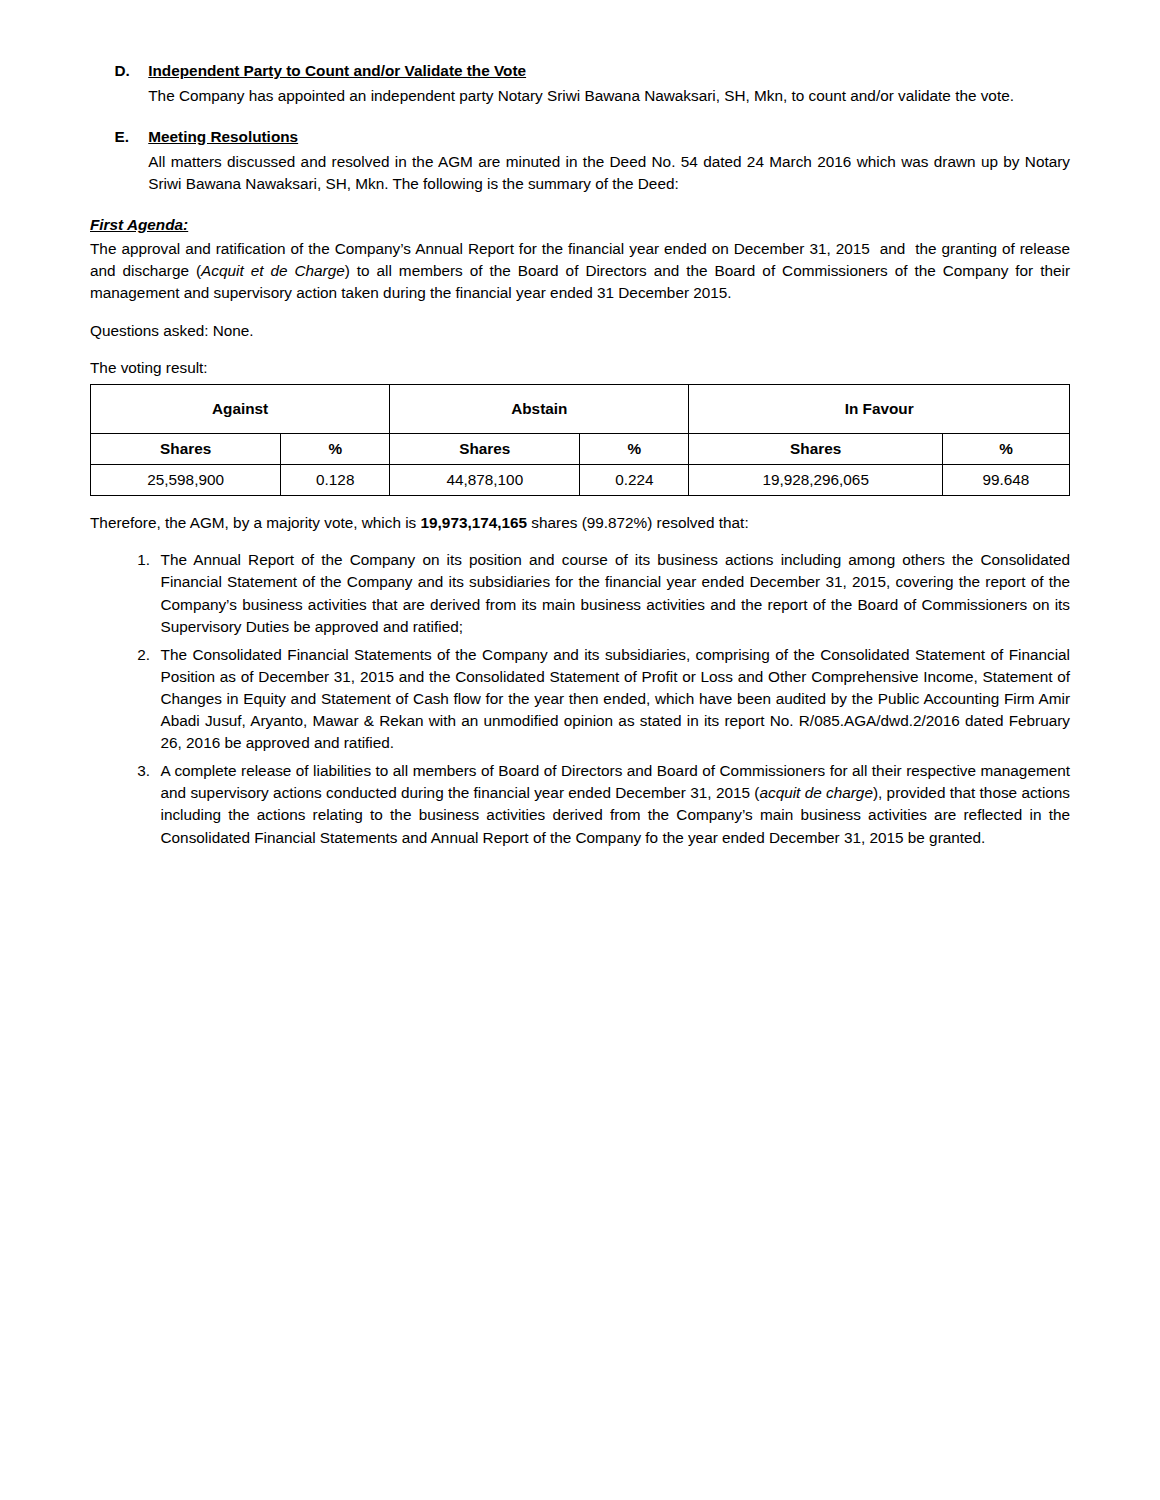D.
Independent Party to Count and/or Validate the Vote
The Company has appointed an independent party Notary Sriwi Bawana Nawaksari, SH, Mkn, to count and/or validate the vote.
E.
Meeting Resolutions
All matters discussed and resolved in the AGM are minuted in the Deed No. 54 dated 24 March 2016 which was drawn up by Notary Sriwi Bawana Nawaksari, SH, Mkn. The following is the summary of the Deed:
First Agenda:
The approval and ratification of the Company’s Annual Report for the financial year ended on December 31, 2015 and the granting of release and discharge (Acquit et de Charge) to all members of the Board of Directors and the Board of Commissioners of the Company for their management and supervisory action taken during the financial year ended 31 December 2015.
Questions asked: None.
The voting result:
| Against | Abstain | In Favour |
| --- | --- | --- |
| Shares | % | Shares | % | Shares | % |
| 25,598,900 | 0.128 | 44,878,100 | 0.224 | 19,928,296,065 | 99.648 |
Therefore, the AGM, by a majority vote, which is 19,973,174,165 shares (99.872%) resolved that:
The Annual Report of the Company on its position and course of its business actions including among others the Consolidated Financial Statement of the Company and its subsidiaries for the financial year ended December 31, 2015, covering the report of the Company’s business activities that are derived from its main business activities and the report of the Board of Commissioners on its Supervisory Duties be approved and ratified;
The Consolidated Financial Statements of the Company and its subsidiaries, comprising of the Consolidated Statement of Financial Position as of December 31, 2015 and the Consolidated Statement of Profit or Loss and Other Comprehensive Income, Statement of Changes in Equity and Statement of Cash flow for the year then ended, which have been audited by the Public Accounting Firm Amir Abadi Jusuf, Aryanto, Mawar & Rekan with an unmodified opinion as stated in its report No. R/085.AGA/dwd.2/2016 dated February 26, 2016 be approved and ratified.
A complete release of liabilities to all members of Board of Directors and Board of Commissioners for all their respective management and supervisory actions conducted during the financial year ended December 31, 2015 (acquit de charge), provided that those actions including the actions relating to the business activities derived from the Company’s main business activities are reflected in the Consolidated Financial Statements and Annual Report of the Company fo the year ended December 31, 2015 be granted.